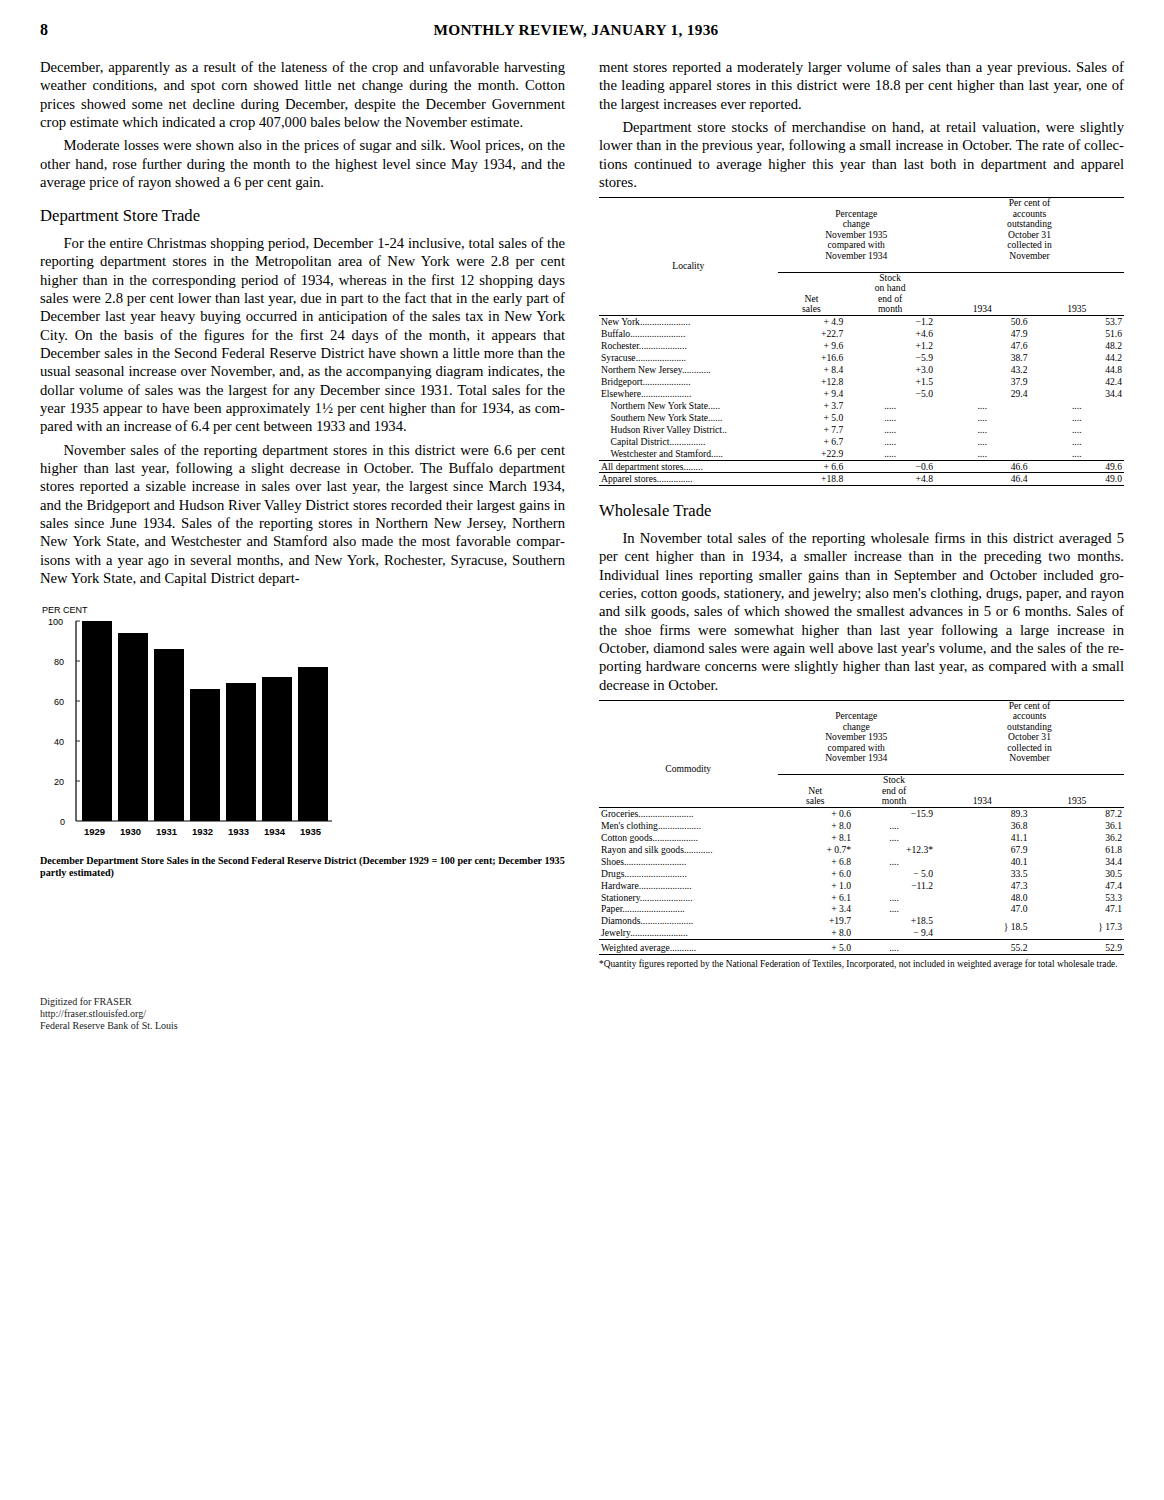8
MONTHLY REVIEW, JANUARY 1, 1936
December, apparently as a result of the lateness of the crop and unfavorable harvesting weather conditions, and spot corn showed little net change during the month. Cotton prices showed some net decline during December, despite the December Government crop estimate which indicated a crop 407,000 bales below the November estimate.
Moderate losses were shown also in the prices of sugar and silk. Wool prices, on the other hand, rose further during the month to the highest level since May 1934, and the average price of rayon showed a 6 per cent gain.
Department Store Trade
For the entire Christmas shopping period, December 1-24 inclusive, total sales of the reporting department stores in the Metropolitan area of New York were 2.8 per cent higher than in the corresponding period of 1934, whereas in the first 12 shopping days sales were 2.8 per cent lower than last year, due in part to the fact that in the early part of December last year heavy buying occurred in anticipation of the sales tax in New York City. On the basis of the figures for the first 24 days of the month, it appears that December sales in the Second Federal Reserve District have shown a little more than the usual seasonal increase over November, and, as the accompanying diagram indicates, the dollar volume of sales was the largest for any December since 1931. Total sales for the year 1935 appear to have been approximately 1½ per cent higher than for 1934, as compared with an increase of 6.4 per cent between 1933 and 1934.
November sales of the reporting department stores in this district were 6.6 per cent higher than last year, following a slight decrease in October. The Buffalo department stores reported a sizable increase in sales over last year, the largest since March 1934, and the Bridgeport and Hudson River Valley District stores recorded their largest gains in sales since June 1934. Sales of the reporting stores in Northern New Jersey, Northern New York State, and Westchester and Stamford also made the most favorable comparisons with a year ago in several months, and New York, Rochester, Syracuse, Southern New York State, and Capital District depart-
PER CENT 100 80 60 40 20 0 1929 1930 1931 1932 1933 1934 1935
December Department Store Sales in the Second Federal Reserve District (December 1929 = 100 per cent; December 1935 partly estimated)
ment stores reported a moderately larger volume of sales than a year previous. Sales of the leading apparel stores in this district were 18.8 per cent higher than last year, one of the largest increases ever reported.
Department store stocks of merchandise on hand, at retail valuation, were slightly lower than in the previous year, following a small increase in October. The rate of collections continued to average higher this year than last both in department and apparel stores.
| | Percentage change November 1935 compared with November 1934 | Per cent of accounts outstanding October 31 collected in November |
| Locality | | | | |
| | Net sales | Stock on hand end of month | 1934 | 1935 |
| New York..................... | + 4.9 | −1.2 | 50.6 | 53.7 |
| Buffalo....................... | +22.7 | +4.6 | 47.9 | 51.6 |
| Rochester.................... | + 9.6 | +1.2 | 47.6 | 48.2 |
| Syracuse..................... | +16.6 | −5.9 | 38.7 | 44.2 |
| Northern New Jersey............ | + 8.4 | +3.0 | 43.2 | 44.8 |
| Bridgeport.................... | +12.8 | +1.5 | 37.9 | 42.4 |
| Elsewhere..................... | + 9.4 | −5.0 | 29.4 | 34.4 |
| Northern New York State..... | + 3.7 | ..... | .... | .... |
| Southern New York State...... | + 5.0 | ..... | .... | .... |
| Hudson River Valley District.. | + 7.7 | ..... | .... | .... |
| Capital District............... | + 6.7 | ..... | .... | .... |
| Westchester and Stamford..... | +22.9 | ..... | .... | .... |
| All department stores........ | + 6.6 | −0.6 | 46.6 | 49.6 |
| Apparel stores............... | +18.8 | +4.8 | 46.4 | 49.0 |
Wholesale Trade
In November total sales of the reporting wholesale firms in this district averaged 5 per cent higher than in 1934, a smaller increase than in the preceding two months. Individual lines reporting smaller gains than in September and October included groceries, cotton goods, stationery, and jewelry; also men's clothing, drugs, paper, and rayon and silk goods, sales of which showed the smallest advances in 5 or 6 months. Sales of the shoe firms were somewhat higher than last year following a large increase in October, diamond sales were again well above last year's volume, and the sales of the reporting hardware concerns were slightly higher than last year, as compared with a small decrease in October.
| | Percentage change November 1935 compared with November 1934 | Per cent of accounts outstanding October 31 collected in November |
| Commodity | | | | |
| | Net sales | Stock end of month | 1934 | 1935 |
| Groceries....................... | + 0.6 | −15.9 | 89.3 | 87.2 |
| Men's clothing.................. | + 8.0 | .... | 36.8 | 36.1 |
| Cotton goods................... | + 8.1 | .... | 41.1 | 36.2 |
| Rayon and silk goods............ | + 0.7* | +12.3* | 67.9 | 61.8 |
| Shoes.......................... | + 6.8 | .... | 40.1 | 34.4 |
| Drugs.......................... | + 6.0 | − 5.0 | 33.5 | 30.5 |
| Hardware...................... | + 1.0 | −11.2 | 47.3 | 47.4 |
| Stationery...................... | + 6.1 | .... | 48.0 | 53.3 |
| Paper.......................... | + 3.4 | .... | 47.0 | 47.1 |
| Diamonds...................... | +19.7 | +18.5 | } 18.5 | } 17.3 |
| Jewelry........................ | + 8.0 | − 9.4 |
| Weighted average........... | + 5.0 | .... | 55.2 | 52.9 |
*Quantity figures reported by the National Federation of Textiles, Incorporated, not included in weighted average for total wholesale trade.
Digitized for FRASER
http://fraser.stlouisfed.org/
Federal Reserve Bank of St. Louis